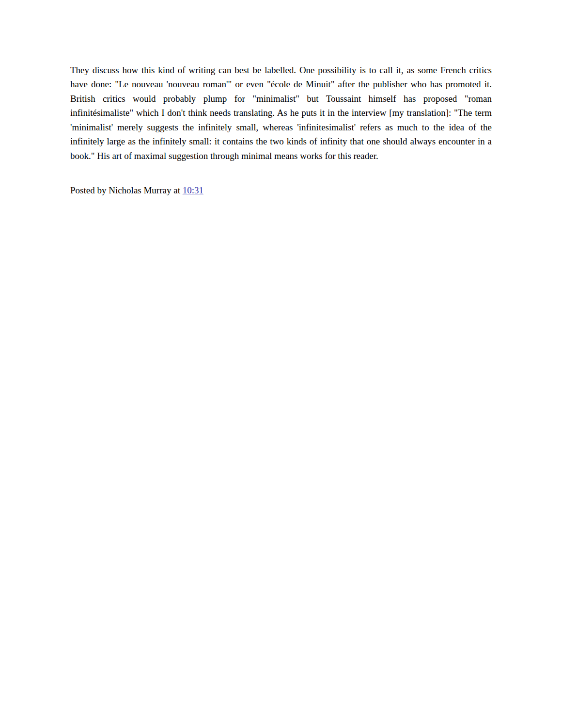They discuss how this kind of writing can best be labelled. One possibility is to call it, as some French critics have done: "Le nouveau 'nouveau roman'" or even "école de Minuit" after the publisher who has promoted it. British critics would probably plump for "minimalist" but Toussaint himself has proposed "roman infinitésimaliste" which I don't think needs translating. As he puts it in the interview [my translation]: "The term 'minimalist' merely suggests the infinitely small, whereas 'infinitesimalist' refers as much to the idea of the infinitely large as the infinitely small: it contains the two kinds of infinity that one should always encounter in a book." His art of maximal suggestion through minimal means works for this reader.
Posted by Nicholas Murray at 10:31